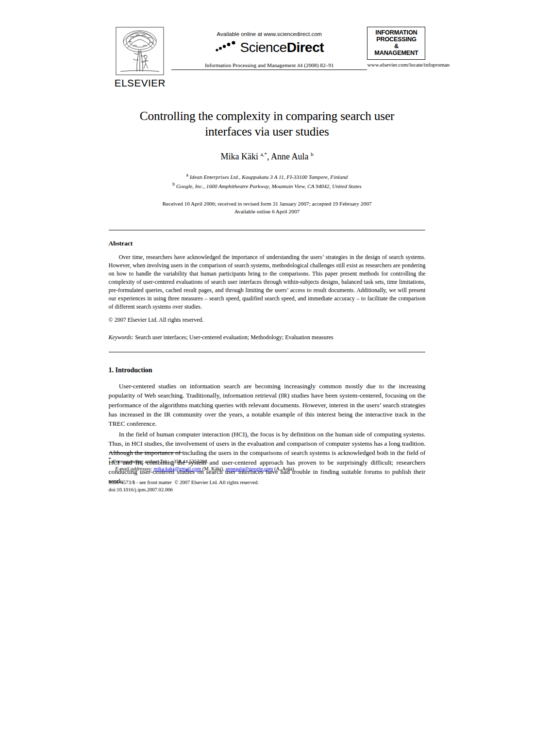ELSEVIER
Available online at www.sciencedirect.com
ScienceDirect
Information Processing and Management 44 (2008) 82–91
INFORMATION
PROCESSING
&
MANAGEMENT
www.elsevier.com/locate/infoproman
Controlling the complexity in comparing search user
interfaces via user studies
Mika Käki a,*, Anne Aula b
a Idean Enterprises Ltd., Kauppakatu 3 A 11, FI-33100 Tampere, Finland
b Google, Inc., 1600 Amphitheatre Parkway, Mountain View, CA 94042, United States
Received 10 April 2006; received in revised form 31 January 2007; accepted 19 February 2007
Available online 6 April 2007
Abstract
Over time, researchers have acknowledged the importance of understanding the users’ strategies in the design of search systems. However, when involving users in the comparison of search systems, methodological challenges still exist as researchers are pondering on how to handle the variability that human participants bring to the comparisons. This paper present methods for controlling the complexity of user-centered evaluations of search user interfaces through within-subjects designs, balanced task sets, time limitations, pre-formulated queries, cached result pages, and through limiting the users’ access to result documents. Additionally, we will present our experiences in using three measures – search speed, qualified search speed, and immediate accuracy – to facilitate the comparison of different search systems over studies.
© 2007 Elsevier Ltd. All rights reserved.
Keywords: Search user interfaces; User-centered evaluation; Methodology; Evaluation measures
1. Introduction
User-centered studies on information search are becoming increasingly common mostly due to the increasing popularity of Web searching. Traditionally, information retrieval (IR) studies have been system-centered, focusing on the performance of the algorithms matching queries with relevant documents. However, interest in the users’ search strategies has increased in the IR community over the years, a notable example of this interest being the interactive track in the TREC conference.
In the field of human computer interaction (HCI), the focus is by definition on the human side of computing systems. Thus, in HCI studies, the involvement of users in the evaluation and comparison of computer systems has a long tradition. Although the importance of including the users in the comparisons of search systems is acknowledged both in the field of HCI and IR, combining the system and user-centered approach has proven to be surprisingly difficult; researchers conducting user-centered studies on search user interfaces have had trouble in finding suitable forums to publish their work.
*Corresponding author. Tel.: +358 44 5353298.
E-mail addresses: mika.kaki@gmail.com (M. Käki), anneaula@google.com (A. Aula).
0306-4573/$ - see front matter © 2007 Elsevier Ltd. All rights reserved.
doi:10.1016/j.ipm.2007.02.006